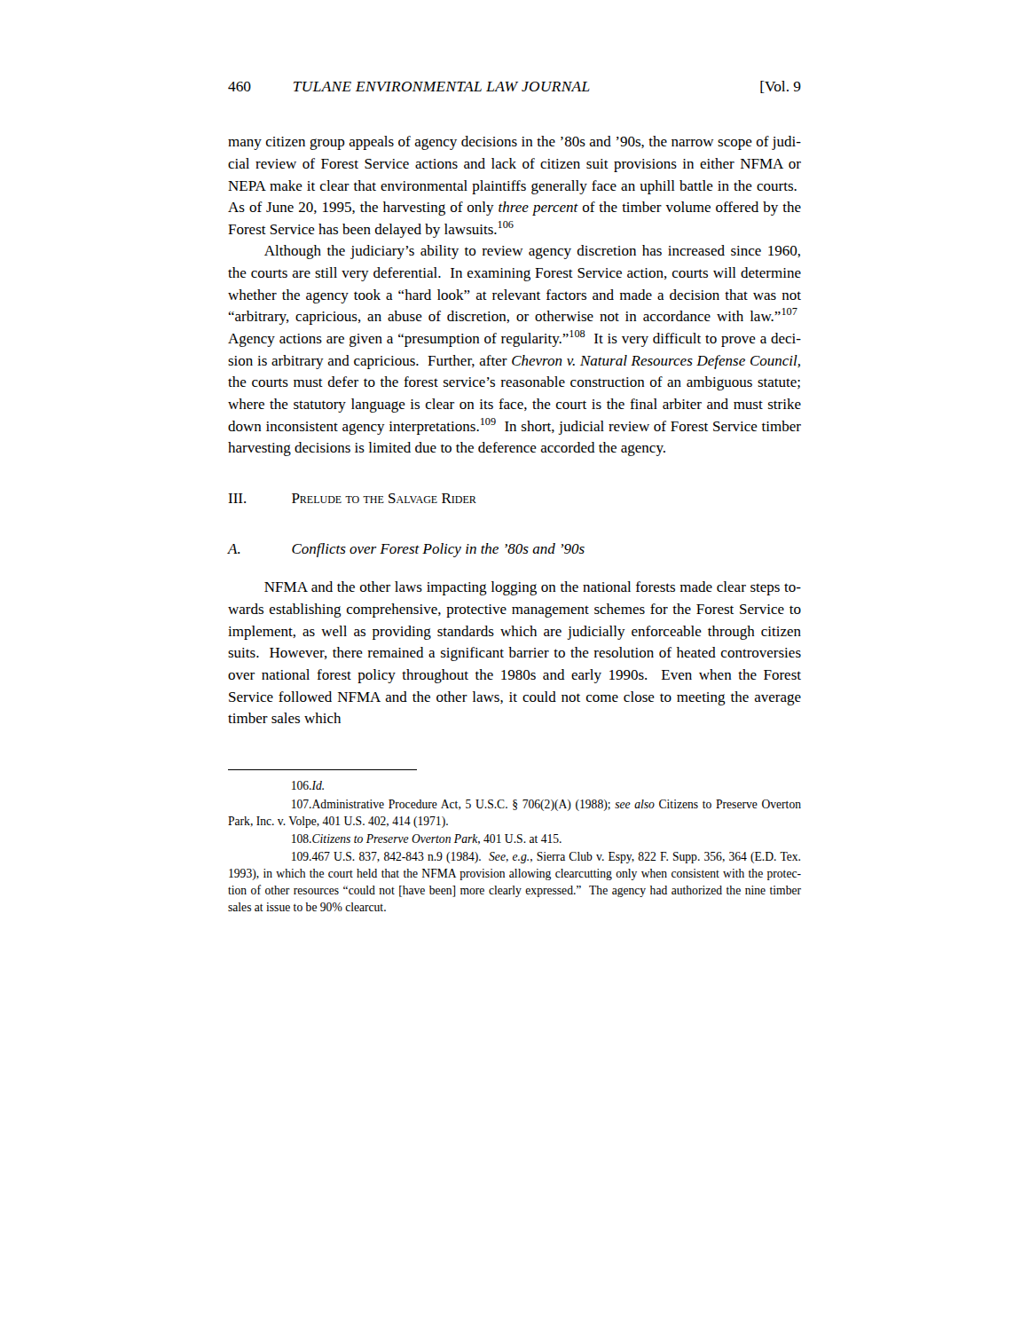460 TULANE ENVIRONMENTAL LAW JOURNAL [Vol. 9
many citizen group appeals of agency decisions in the ’80s and ’90s, the narrow scope of judicial review of Forest Service actions and lack of citizen suit provisions in either NFMA or NEPA make it clear that environmental plaintiffs generally face an uphill battle in the courts. As of June 20, 1995, the harvesting of only three percent of the timber volume offered by the Forest Service has been delayed by lawsuits.106
Although the judiciary’s ability to review agency discretion has increased since 1960, the courts are still very deferential. In examining Forest Service action, courts will determine whether the agency took a “hard look” at relevant factors and made a decision that was not “arbitrary, capricious, an abuse of discretion, or otherwise not in accordance with law.”107 Agency actions are given a “presumption of regularity.”108 It is very difficult to prove a decision is arbitrary and capricious. Further, after Chevron v. Natural Resources Defense Council, the courts must defer to the forest service’s reasonable construction of an ambiguous statute; where the statutory language is clear on its face, the court is the final arbiter and must strike down inconsistent agency interpretations.109 In short, judicial review of Forest Service timber harvesting decisions is limited due to the deference accorded the agency.
III. Prelude to the Salvage Rider
A. Conflicts over Forest Policy in the ’80s and ’90s
NFMA and the other laws impacting logging on the national forests made clear steps towards establishing comprehensive, protective management schemes for the Forest Service to implement, as well as providing standards which are judicially enforceable through citizen suits. However, there remained a significant barrier to the resolution of heated controversies over national forest policy throughout the 1980s and early 1990s. Even when the Forest Service followed NFMA and the other laws, it could not come close to meeting the average timber sales which
106. Id.
107. Administrative Procedure Act, 5 U.S.C. § 706(2)(A) (1988); see also Citizens to Preserve Overton Park, Inc. v. Volpe, 401 U.S. 402, 414 (1971).
108. Citizens to Preserve Overton Park, 401 U.S. at 415.
109. 467 U.S. 837, 842-843 n.9 (1984). See, e.g., Sierra Club v. Espy, 822 F. Supp. 356, 364 (E.D. Tex. 1993), in which the court held that the NFMA provision allowing clearcutting only when consistent with the protection of other resources “could not [have been] more clearly expressed.” The agency had authorized the nine timber sales at issue to be 90% clearcut.